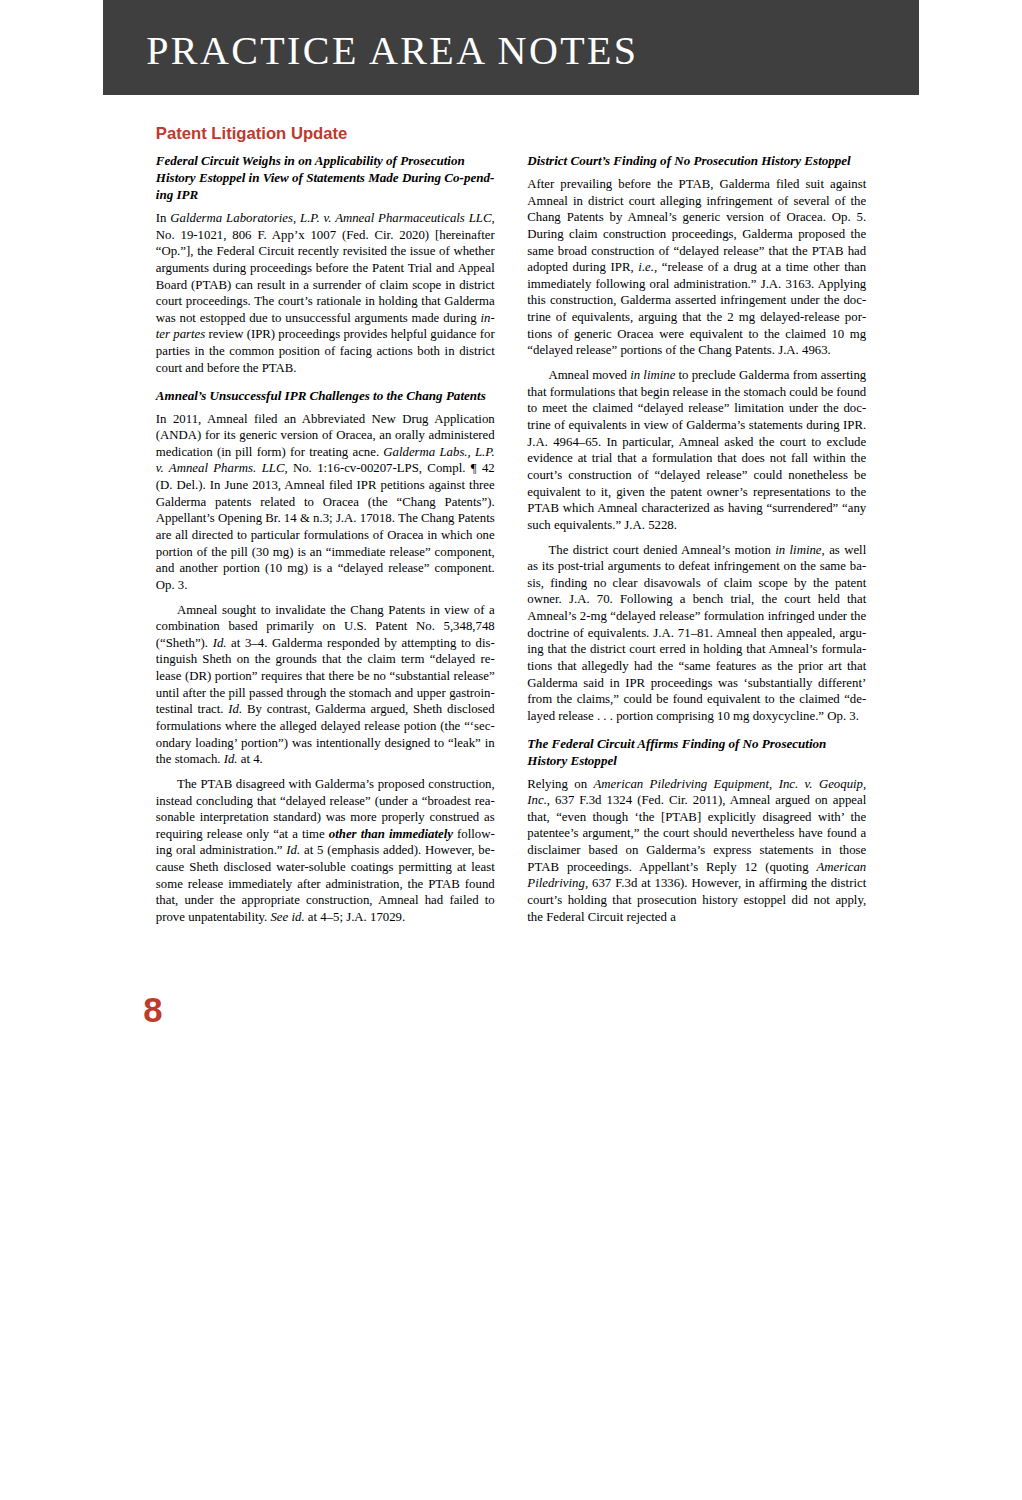PRACTICE AREA NOTES
Patent Litigation Update
Federal Circuit Weighs in on Applicability of Prosecution History Estoppel in View of Statements Made During Co-pending IPR
In Galderma Laboratories, L.P. v. Amneal Pharmaceuticals LLC, No. 19-1021, 806 F. App’x 1007 (Fed. Cir. 2020) [hereinafter “Op.”], the Federal Circuit recently revisited the issue of whether arguments during proceedings before the Patent Trial and Appeal Board (PTAB) can result in a surrender of claim scope in district court proceedings. The court’s rationale in holding that Galderma was not estopped due to unsuccessful arguments made during inter partes review (IPR) proceedings provides helpful guidance for parties in the common position of facing actions both in district court and before the PTAB.
Amneal’s Unsuccessful IPR Challenges to the Chang Patents
In 2011, Amneal filed an Abbreviated New Drug Application (ANDA) for its generic version of Oracea, an orally administered medication (in pill form) for treating acne. Galderma Labs., L.P. v. Amneal Pharms. LLC, No. 1:16-cv-00207-LPS, Compl. ¶ 42 (D. Del.). In June 2013, Amneal filed IPR petitions against three Galderma patents related to Oracea (the “Chang Patents”). Appellant’s Opening Br. 14 & n.3; J.A. 17018. The Chang Patents are all directed to particular formulations of Oracea in which one portion of the pill (30 mg) is an “immediate release” component, and another portion (10 mg) is a “delayed release” component. Op. 3.
Amneal sought to invalidate the Chang Patents in view of a combination based primarily on U.S. Patent No. 5,348,748 (“Sheth”). Id. at 3–4. Galderma responded by attempting to distinguish Sheth on the grounds that the claim term “delayed release (DR) portion” requires that there be no “substantial release” until after the pill passed through the stomach and upper gastrointestinal tract. Id. By contrast, Galderma argued, Sheth disclosed formulations where the alleged delayed release potion (the “‘secondary loading’ portion”) was intentionally designed to “leak” in the stomach. Id. at 4.
The PTAB disagreed with Galderma’s proposed construction, instead concluding that “delayed release” (under a “broadest reasonable interpretation standard) was more properly construed as requiring release only “at a time other than immediately following oral administration.” Id. at 5 (emphasis added). However, because Sheth disclosed water-soluble coatings permitting at least some release immediately after administration, the PTAB found that, under the appropriate construction, Amneal had failed to prove unpatentability. See id. at 4–5; J.A. 17029.
District Court’s Finding of No Prosecution History Estoppel
After prevailing before the PTAB, Galderma filed suit against Amneal in district court alleging infringement of several of the Chang Patents by Amneal’s generic version of Oracea. Op. 5. During claim construction proceedings, Galderma proposed the same broad construction of “delayed release” that the PTAB had adopted during IPR, i.e., “release of a drug at a time other than immediately following oral administration.” J.A. 3163. Applying this construction, Galderma asserted infringement under the doctrine of equivalents, arguing that the 2 mg delayed-release portions of generic Oracea were equivalent to the claimed 10 mg “delayed release” portions of the Chang Patents. J.A. 4963.
Amneal moved in limine to preclude Galderma from asserting that formulations that begin release in the stomach could be found to meet the claimed “delayed release” limitation under the doctrine of equivalents in view of Galderma’s statements during IPR. J.A. 4964–65. In particular, Amneal asked the court to exclude evidence at trial that a formulation that does not fall within the court’s construction of “delayed release” could nonetheless be equivalent to it, given the patent owner’s representations to the PTAB which Amneal characterized as having “surrendered” “any such equivalents.” J.A. 5228.
The district court denied Amneal’s motion in limine, as well as its post-trial arguments to defeat infringement on the same basis, finding no clear disavowals of claim scope by the patent owner. J.A. 70. Following a bench trial, the court held that Amneal’s 2-mg “delayed release” formulation infringed under the doctrine of equivalents. J.A. 71–81. Amneal then appealed, arguing that the district court erred in holding that Amneal’s formulations that allegedly had the “same features as the prior art that Galderma said in IPR proceedings was ‘substantially different’ from the claims,” could be found equivalent to the claimed “delayed release . . . portion comprising 10 mg doxycycline.” Op. 3.
The Federal Circuit Affirms Finding of No Prosecution History Estoppel
Relying on American Piledriving Equipment, Inc. v. Geoquip, Inc., 637 F.3d 1324 (Fed. Cir. 2011), Amneal argued on appeal that, “even though ‘the [PTAB] explicitly disagreed with’ the patentee’s argument,” the court should nevertheless have found a disclaimer based on Galderma’s express statements in those PTAB proceedings. Appellant’s Reply 12 (quoting American Piledriving, 637 F.3d at 1336). However, in affirming the district court’s holding that prosecution history estoppel did not apply, the Federal Circuit rejected a
8